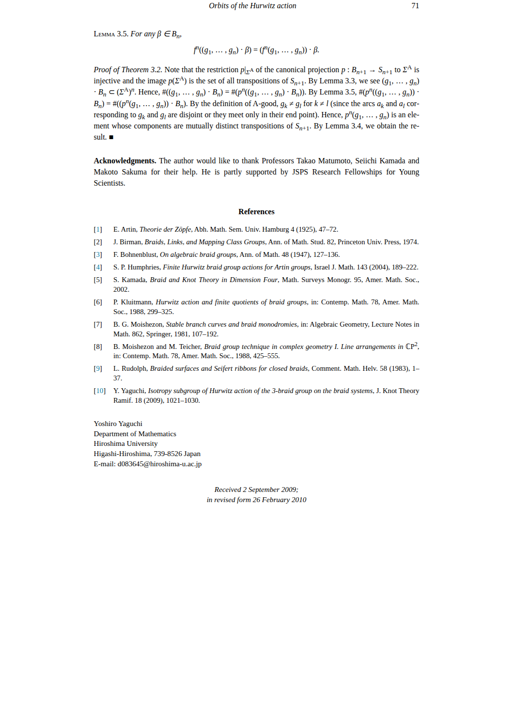Orbits of the Hurwitz action 71
Lemma 3.5. For any β ∈ Bn,
fn((g1, … , gn) · β) = (fn(g1, … , gn)) · β.
Proof of Theorem 3.2. Note that the restriction p|ΣA of the canonical projection p : Bn+1 → Sn+1 to ΣA is injective and the image p(ΣA) is the set of all transpositions of Sn+1. By Lemma 3.3, we see (g1, … , gn) · Bn ⊂ (ΣA)n. Hence, #((g1, … , gn) · Bn) = #(pn((g1, … , gn) · Bn)). By Lemma 3.5, #(pn((g1, … , gn)) · Bn) = #((pn(g1, … , gn)) · Bn). By the definition of A-good, gk ≠ gl for k ≠ l (since the arcs ak and al corresponding to gk and gl are disjoint or they meet only in their end point). Hence, pn(g1, … , gn) is an element whose components are mutually distinct transpositions of Sn+1. By Lemma 3.4, we obtain the result. ■
Acknowledgments. The author would like to thank Professors Takao Matumoto, Seiichi Kamada and Makoto Sakuma for their help. He is partly supported by JSPS Research Fellowships for Young Scientists.
References
[1] E. Artin, Theorie der Zöpfe, Abh. Math. Sem. Univ. Hamburg 4 (1925), 47–72.
[2] J. Birman, Braids, Links, and Mapping Class Groups, Ann. of Math. Stud. 82, Princeton Univ. Press, 1974.
[3] F. Bohnenblust, On algebraic braid groups, Ann. of Math. 48 (1947), 127–136.
[4] S. P. Humphries, Finite Hurwitz braid group actions for Artin groups, Israel J. Math. 143 (2004), 189–222.
[5] S. Kamada, Braid and Knot Theory in Dimension Four, Math. Surveys Monogr. 95, Amer. Math. Soc., 2002.
[6] P. Kluitmann, Hurwitz action and finite quotients of braid groups, in: Contemp. Math. 78, Amer. Math. Soc., 1988, 299–325.
[7] B. G. Moishezon, Stable branch curves and braid monodromies, in: Algebraic Geometry, Lecture Notes in Math. 862, Springer, 1981, 107–192.
[8] B. Moishezon and M. Teicher, Braid group technique in complex geometry I. Line arrangements in ℂP2, in: Contemp. Math. 78, Amer. Math. Soc., 1988, 425–555.
[9] L. Rudolph, Braided surfaces and Seifert ribbons for closed braids, Comment. Math. Helv. 58 (1983), 1–37.
[10] Y. Yaguchi, Isotropy subgroup of Hurwitz action of the 3-braid group on the braid systems, J. Knot Theory Ramif. 18 (2009), 1021–1030.
Yoshiro Yaguchi
Department of Mathematics
Hiroshima University
Higashi-Hiroshima, 739-8526 Japan
E-mail: d083645@hiroshima-u.ac.jp
Received 2 September 2009;
in revised form 26 February 2010